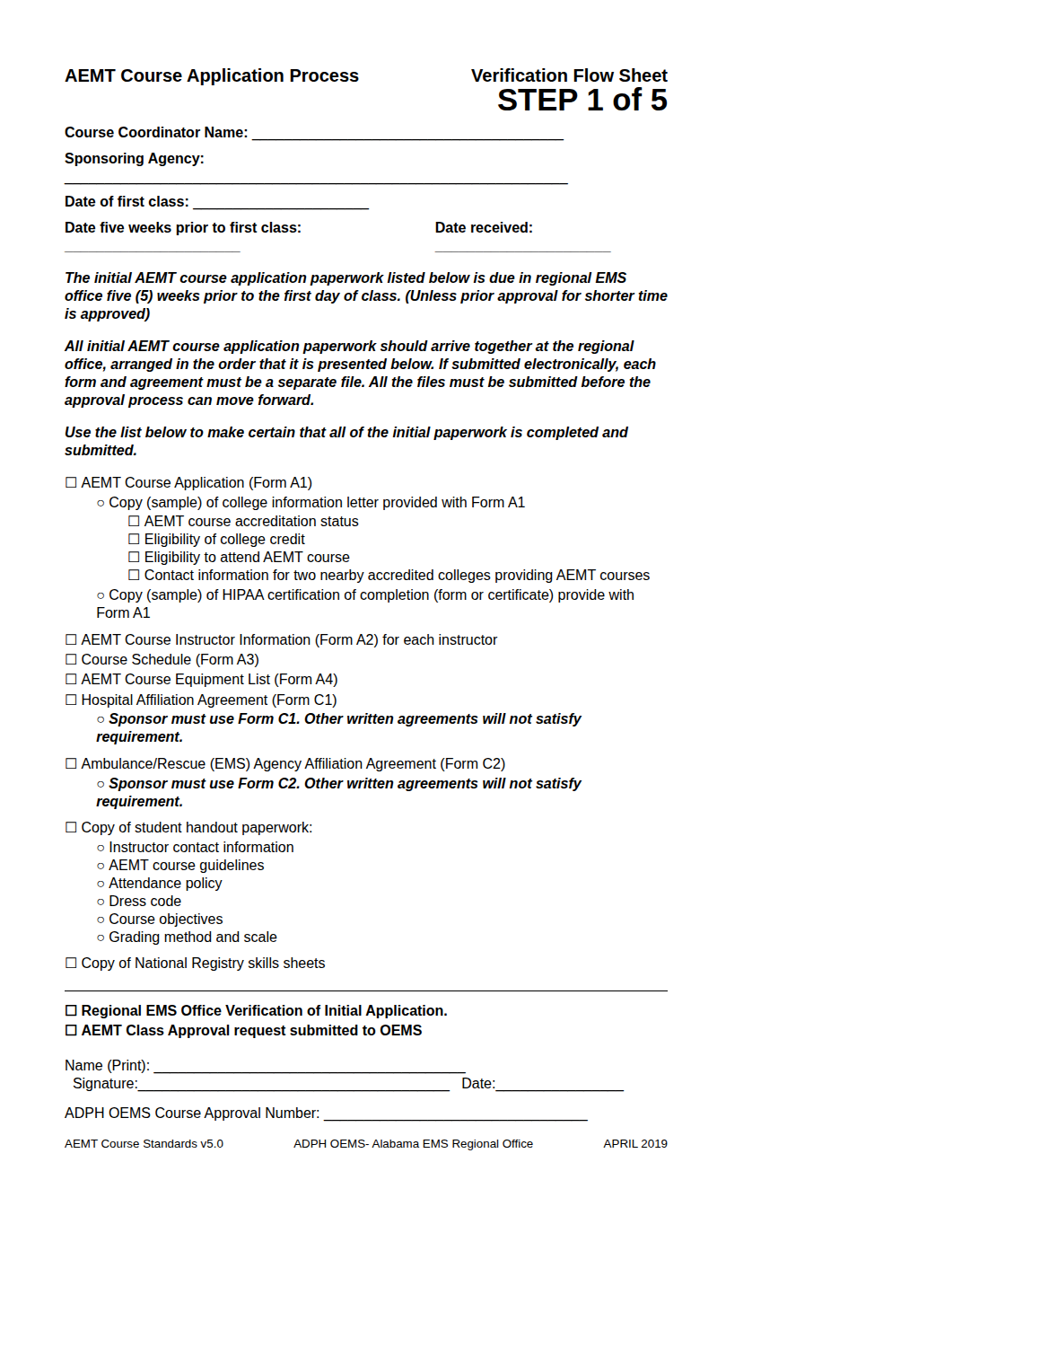AEMT Course Application Process
Verification Flow Sheet STEP 1 of 5
Course Coordinator Name: _______________________________________
Sponsoring Agency: _______________________________________________________________
Date of first class: ______________________
Date five weeks prior to first class: ______________________ Date received: ______________________
The initial AEMT course application paperwork listed below is due in regional EMS office five (5) weeks prior to the first day of class. (Unless prior approval for shorter time is approved)
All initial AEMT course application paperwork should arrive together at the regional office, arranged in the order that it is presented below. If submitted electronically, each form and agreement must be a separate file. All the files must be submitted before the approval process can move forward.
Use the list below to make certain that all of the initial paperwork is completed and submitted.
AEMT Course Application (Form A1)
Copy (sample) of college information letter provided with Form A1
AEMT course accreditation status
Eligibility of college credit
Eligibility to attend AEMT course
Contact information for two nearby accredited colleges providing AEMT courses
Copy (sample) of HIPAA certification of completion (form or certificate) provide with Form A1
AEMT Course Instructor Information (Form A2) for each instructor
Course Schedule (Form A3)
AEMT Course Equipment List (Form A4)
Hospital Affiliation Agreement (Form C1)
Sponsor must use Form C1. Other written agreements will not satisfy requirement.
Ambulance/Rescue (EMS) Agency Affiliation Agreement (Form C2)
Sponsor must use Form C2. Other written agreements will not satisfy requirement.
Copy of student handout paperwork:
Instructor contact information
AEMT course guidelines
Attendance policy
Dress code
Course objectives
Grading method and scale
Copy of National Registry skills sheets
Regional EMS Office Verification of Initial Application.
AEMT Class Approval request submitted to OEMS
Name (Print): _______________________________________ Signature:_______________________________________ Date:________________
ADPH OEMS Course Approval Number: _________________________________
AEMT Course Standards v5.0
ADPH OEMS- Alabama EMS Regional Office
APRIL 2019